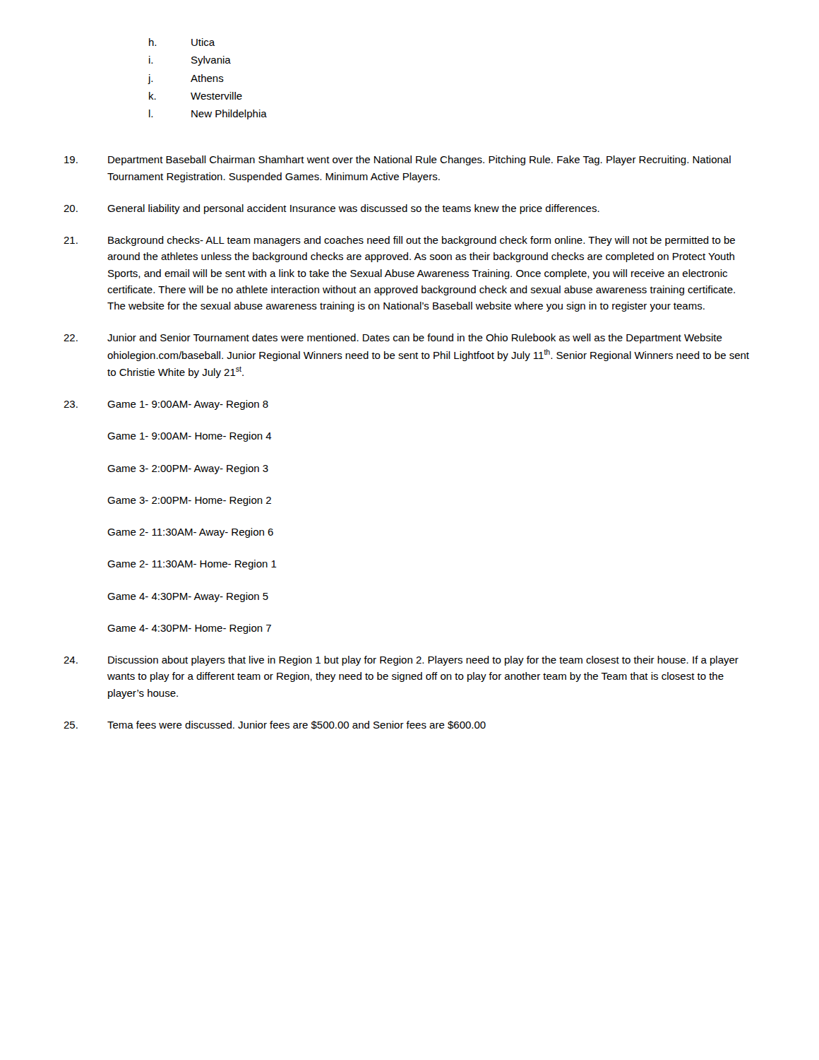h. Utica
i. Sylvania
j. Athens
k. Westerville
l. New Phildelphia
19. Department Baseball Chairman Shamhart went over the National Rule Changes. Pitching Rule. Fake Tag. Player Recruiting. National Tournament Registration. Suspended Games. Minimum Active Players.
20. General liability and personal accident Insurance was discussed so the teams knew the price differences.
21. Background checks- ALL team managers and coaches need fill out the background check form online. They will not be permitted to be around the athletes unless the background checks are approved. As soon as their background checks are completed on Protect Youth Sports, and email will be sent with a link to take the Sexual Abuse Awareness Training. Once complete, you will receive an electronic certificate. There will be no athlete interaction without an approved background check and sexual abuse awareness training certificate. The website for the sexual abuse awareness training is on National’s Baseball website where you sign in to register your teams.
22. Junior and Senior Tournament dates were mentioned. Dates can be found in the Ohio Rulebook as well as the Department Website ohiolegion.com/baseball. Junior Regional Winners need to be sent to Phil Lightfoot by July 11th. Senior Regional Winners need to be sent to Christie White by July 21st.
23.
Game 1- 9:00AM- Away- Region 8
Game 1- 9:00AM- Home- Region 4
Game 3- 2:00PM- Away- Region 3
Game 3- 2:00PM- Home- Region 2
Game 2- 11:30AM- Away- Region 6
Game 2- 11:30AM- Home- Region 1
Game 4- 4:30PM- Away- Region 5
Game 4- 4:30PM- Home- Region 7
24. Discussion about players that live in Region 1 but play for Region 2. Players need to play for the team closest to their house. If a player wants to play for a different team or Region, they need to be signed off on to play for another team by the Team that is closest to the player’s house.
25. Tema fees were discussed. Junior fees are $500.00 and Senior fees are $600.00